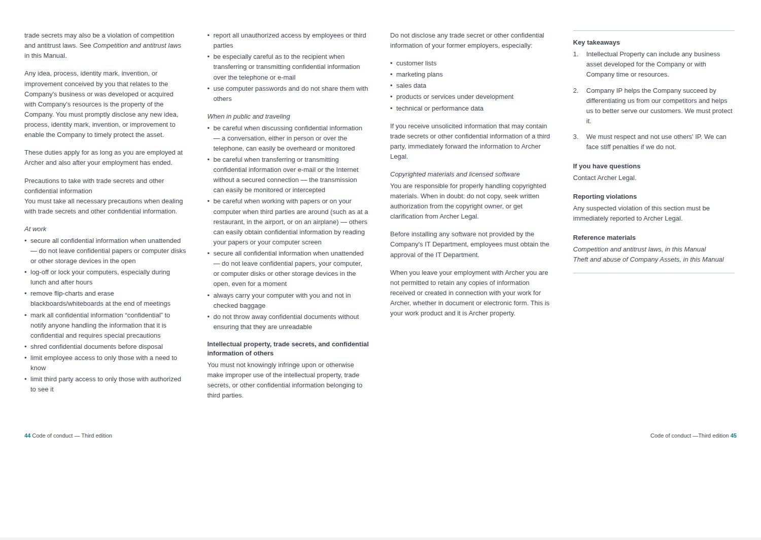trade secrets may also be a violation of competition and antitrust laws. See Competition and antitrust laws in this Manual.
Any idea, process, identity mark, invention, or improvement conceived by you that relates to the Company's business or was developed or acquired with Company's resources is the property of the Company. You must promptly disclose any new idea, process, identity mark, invention, or improvement to enable the Company to timely protect the asset.
These duties apply for as long as you are employed at Archer and also after your employment has ended.
Precautions to take with trade secrets and other confidential information
You must take all necessary precautions when dealing with trade secrets and other confidential information.
At work
secure all confidential information when unattended — do not leave confidential papers or computer disks or other storage devices in the open
log-off or lock your computers, especially during lunch and after hours
remove flip-charts and erase blackboards/whiteboards at the end of meetings
mark all confidential information “confidential” to notify anyone handling the information that it is confidential and requires special precautions
shred confidential documents before disposal
limit employee access to only those with a need to know
limit third party access to only those with authorized to see it
report all unauthorized access by employees or third parties
be especially careful as to the recipient when transferring or transmitting confidential information over the telephone or e-mail
use computer passwords and do not share them with others
When in public and traveling
be careful when discussing confidential information — a conversation, either in person or over the telephone, can easily be overheard or monitored
be careful when transferring or transmitting confidential information over e-mail or the Internet without a secured connection — the transmission can easily be monitored or intercepted
be careful when working with papers or on your computer when third parties are around (such as at a restaurant, in the airport, or on an airplane) — others can easily obtain confidential information by reading your papers or your computer screen
secure all confidential information when unattended — do not leave confidential papers, your computer, or computer disks or other storage devices in the open, even for a moment
always carry your computer with you and not in checked baggage
do not throw away confidential documents without ensuring that they are unreadable
Intellectual property, trade secrets, and confidential information of others
You must not knowingly infringe upon or otherwise make improper use of the intellectual property, trade secrets, or other confidential information belonging to third parties.
Do not disclose any trade secret or other confidential information of your former employers, especially:
customer lists
marketing plans
sales data
products or services under development
technical or performance data
If you receive unsolicited information that may contain trade secrets or other confidential information of a third party, immediately forward the information to Archer Legal.
Copyrighted materials and licensed software
You are responsible for properly handling copyrighted materials. When in doubt: do not copy, seek written authorization from the copyright owner, or get clarification from Archer Legal.
Before installing any software not provided by the Company's IT Department, employees must obtain the approval of the IT Department.
When you leave your employment with Archer you are not permitted to retain any copies of information received or created in connection with your work for Archer, whether in document or electronic form. This is your work product and it is Archer property.
Key takeaways
Intellectual Property can include any business asset developed for the Company or with Company time or resources.
Company IP helps the Company succeed by differentiating us from our competitors and helps us to better serve our customers. We must protect it.
We must respect and not use others' IP. We can face stiff penalties if we do not.
If you have questions
Contact Archer Legal.
Reporting violations
Any suspected violation of this section must be immediately reported to Archer Legal.
Reference materials
Competition and antitrust laws, in this Manual
Theft and abuse of Company Assets, in this Manual
44 Code of conduct — Third edition
Code of conduct —Third edition 45